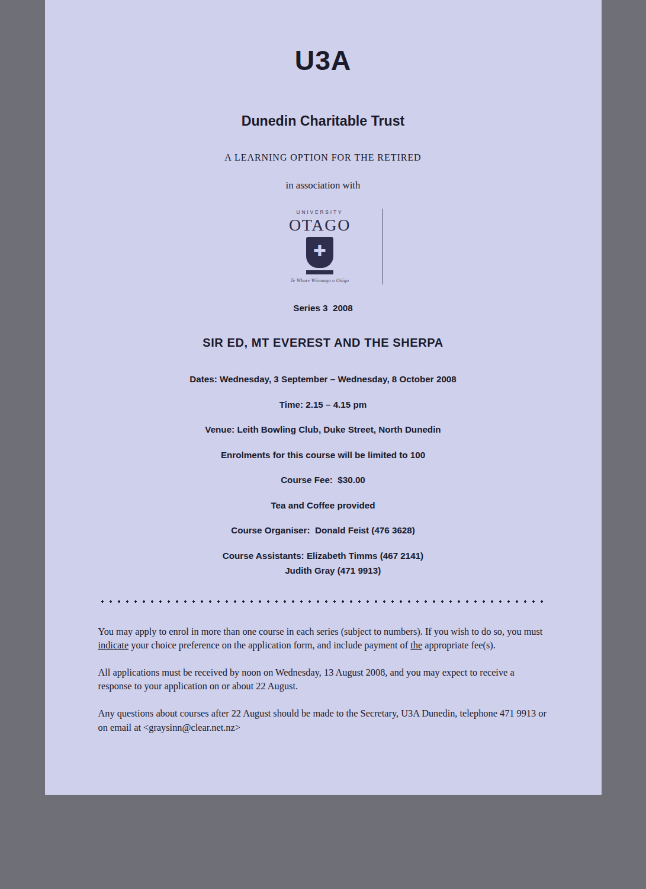U3A
Dunedin Charitable Trust
A LEARNING OPTION FOR THE RETIRED
in association with
UNIVERSITY
OTAGO
✚
Te Whare Wānanga o Otāgo
Series 3 2008
SIR ED, MT EVEREST AND THE SHERPA
Dates: Wednesday, 3 September – Wednesday, 8 October 2008
Time: 2.15 – 4.15 pm
Venue: Leith Bowling Club, Duke Street, North Dunedin
Enrolments for this course will be limited to 100
Course Fee: $30.00
Tea and Coffee provided
Course Organiser: Donald Feist (476 3628)
Course Assistants: Elizabeth Timms (467 2141)
Judith Gray (471 9913)
You may apply to enrol in more than one course in each series (subject to numbers). If you wish to do so, you must indicate your choice preference on the application form, and include payment of the appropriate fee(s).
All applications must be received by noon on Wednesday, 13 August 2008, and you may expect to receive a response to your application on or about 22 August.
Any questions about courses after 22 August should be made to the Secretary, U3A Dunedin, telephone 471 9913 or on email at <graysinn@clear.net.nz>